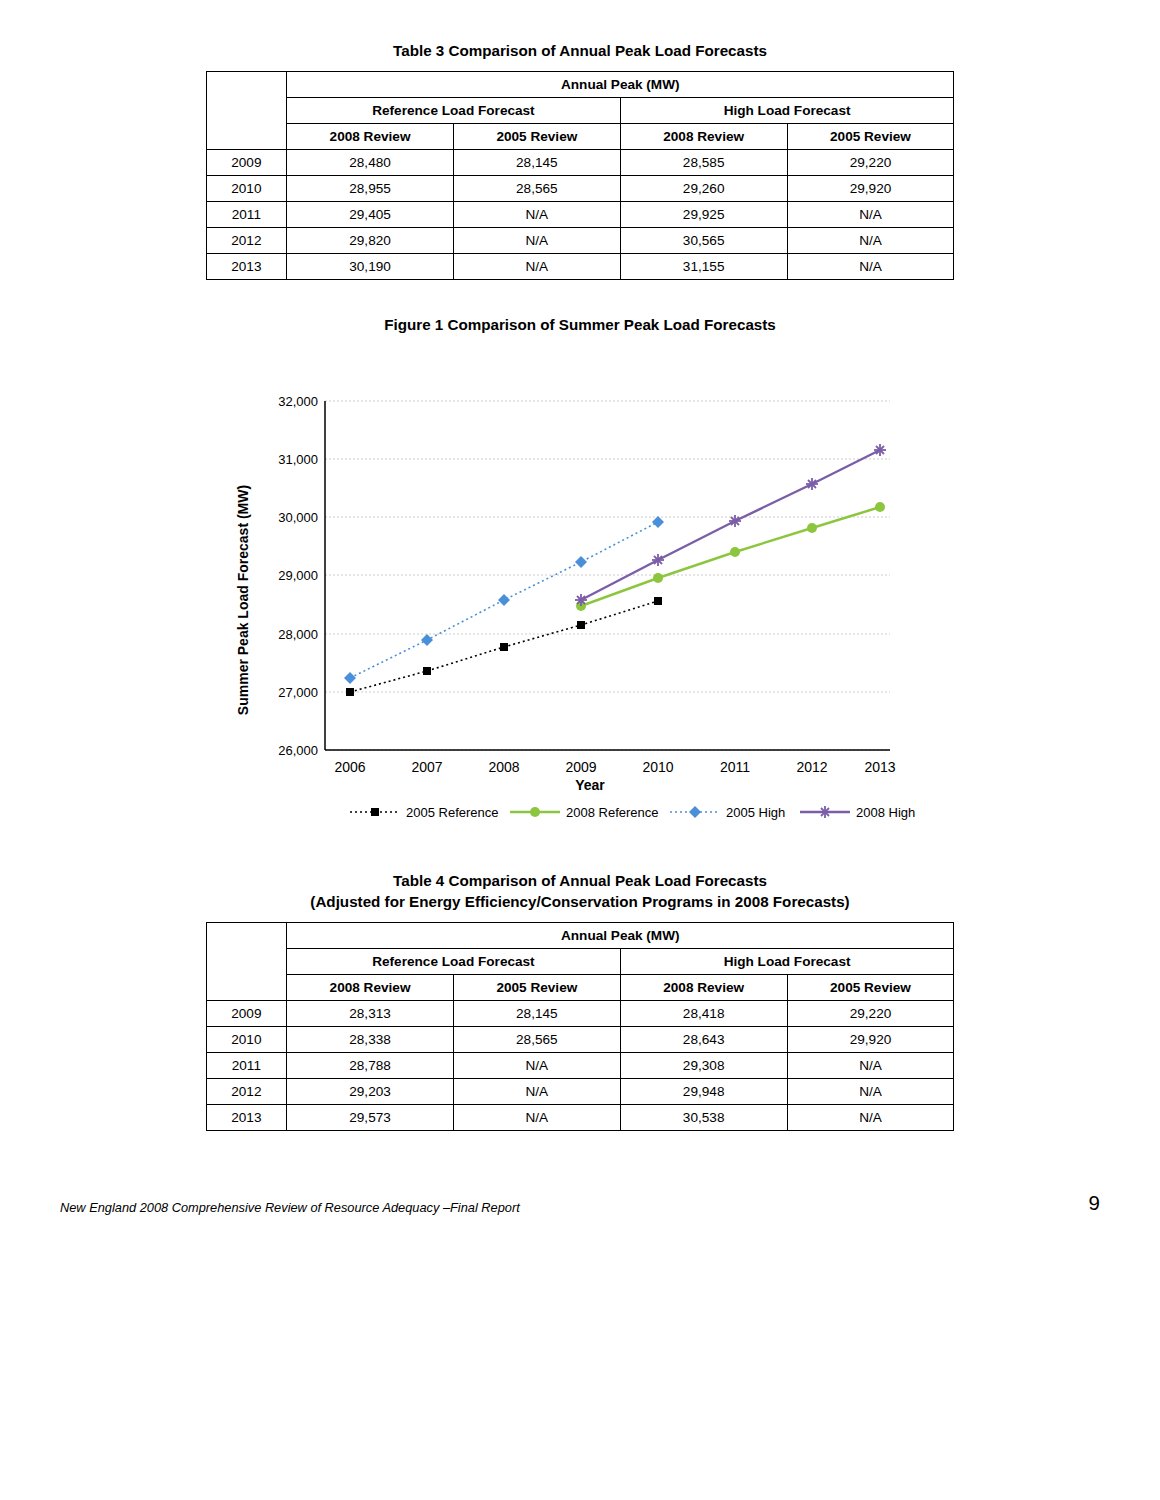Table 3 Comparison of Annual Peak Load Forecasts
| | Annual Peak (MW) |
| --- | --- |
| Reference Load Forecast | High Load Forecast |
| 2008 Review | 2005 Review | 2008 Review | 2005 Review |
| 2009 | 28,480 | 28,145 | 28,585 | 29,220 |
| 2010 | 28,955 | 28,565 | 29,260 | 29,920 |
| 2011 | 29,405 | N/A | 29,925 | N/A |
| 2012 | 29,820 | N/A | 30,565 | N/A |
| 2013 | 30,190 | N/A | 31,155 | N/A |
Figure 1 Comparison of Summer Peak Load Forecasts
Summer Peak Load Forecast (MW) Year 26,000 27,000 28,000 29,000 30,000 31,000 32,000 2006 2007 2008 2009 2010 2011 2012 2013 2005 Reference 2008 Reference 2005 High 2008 High
Table 4 Comparison of Annual Peak Load Forecasts
(Adjusted for Energy Efficiency/Conservation Programs in 2008 Forecasts)
| | Annual Peak (MW) |
| --- | --- |
| Reference Load Forecast | High Load Forecast |
| 2008 Review | 2005 Review | 2008 Review | 2005 Review |
| 2009 | 28,313 | 28,145 | 28,418 | 29,220 |
| 2010 | 28,338 | 28,565 | 28,643 | 29,920 |
| 2011 | 28,788 | N/A | 29,308 | N/A |
| 2012 | 29,203 | N/A | 29,948 | N/A |
| 2013 | 29,573 | N/A | 30,538 | N/A |
New England 2008 Comprehensive Review of Resource Adequacy –Final Report
9